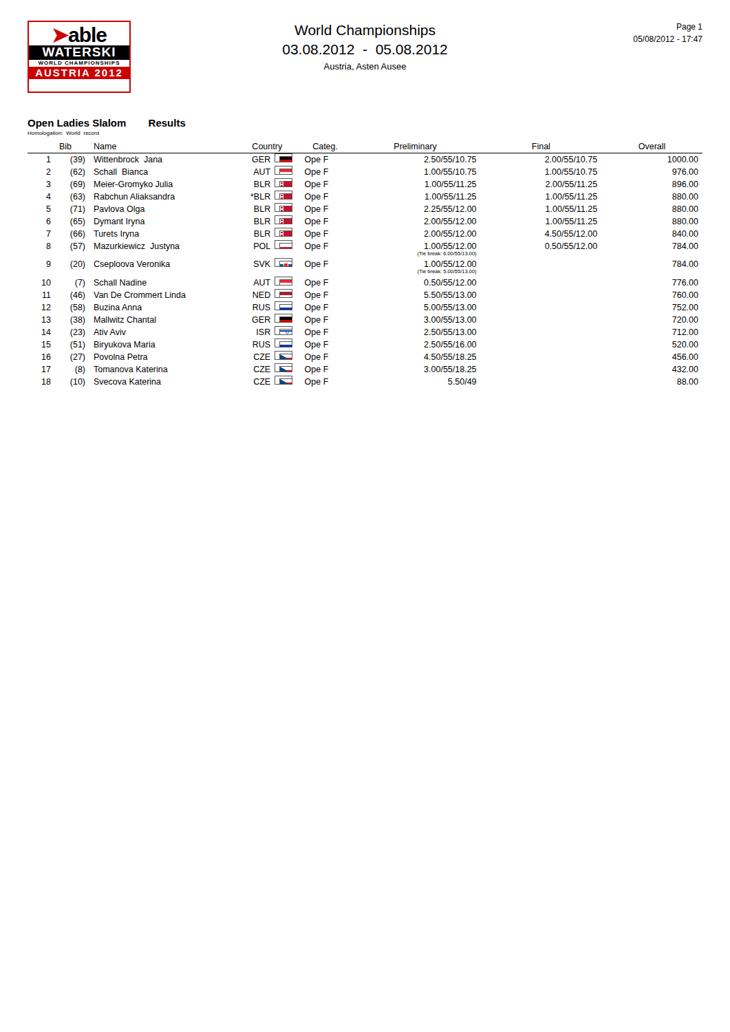➤able
WATERSKI
WORLD CHAMPIONSHIPS
AUSTRIA 2012
World Championships
03.08.2012 - 05.08.2012
Austria, Asten Ausee
Page 1
05/08/2012 - 17:47
Open Ladies Slalom Results
Homologation: World record
| | Bib | Name | Country | Categ. | Preliminary | Final | Overall |
| --- | --- | --- | --- | --- | --- | --- | --- |
| 1 | (39) | Wittenbrock Jana | GER | | Ope F | 2.50/55/10.75 | 2.00/55/10.75 | 1000.00 |
| 2 | (62) | Schall Bianca | AUT | | Ope F | 1.00/55/10.75 | 1.00/55/10.75 | 976.00 |
| 3 | (69) | Meier-Gromyko Julia | BLR | | Ope F | 1.00/55/11.25 | 2.00/55/11.25 | 896.00 |
| 4 | (63) | Rabchun Aliaksandra | *BLR | | Ope F | 1.00/55/11.25 | 1.00/55/11.25 | 880.00 |
| 5 | (71) | Pavlova Olga | BLR | | Ope F | 2.25/55/12.00 | 1.00/55/11.25 | 880.00 |
| 6 | (65) | Dymant Iryna | BLR | | Ope F | 2.00/55/12.00 | 1.00/55/11.25 | 880.00 |
| 7 | (66) | Turets Iryna | BLR | | Ope F | 2.00/55/12.00 | 4.50/55/12.00 | 840.00 |
| 8 | (57) | Mazurkiewicz Justyna | POL | | Ope F | 1.00/55/12.00 (Tie break: 6.00/55/13.00) | 0.50/55/12.00 | 784.00 |
| 9 | (20) | Cseploova Veronika | SVK | | Ope F | 1.00/55/12.00 (Tie break: 5.00/55/13.00) | | 784.00 |
| 10 | (7) | Schall Nadine | AUT | | Ope F | 0.50/55/12.00 | | 776.00 |
| 11 | (46) | Van De Crommert Linda | NED | | Ope F | 5.50/55/13.00 | | 760.00 |
| 12 | (58) | Buzina Anna | RUS | | Ope F | 5.00/55/13.00 | | 752.00 |
| 13 | (38) | Mallwitz Chantal | GER | | Ope F | 3.00/55/13.00 | | 720.00 |
| 14 | (23) | Ativ Aviv | ISR | | Ope F | 2.50/55/13.00 | | 712.00 |
| 15 | (51) | Biryukova Maria | RUS | | Ope F | 2.50/55/16.00 | | 520.00 |
| 16 | (27) | Povolna Petra | CZE | | Ope F | 4.50/55/18.25 | | 456.00 |
| 17 | (8) | Tomanova Katerina | CZE | | Ope F | 3.00/55/18.25 | | 432.00 |
| 18 | (10) | Svecova Katerina | CZE | | Ope F | 5.50/49 | | 88.00 |